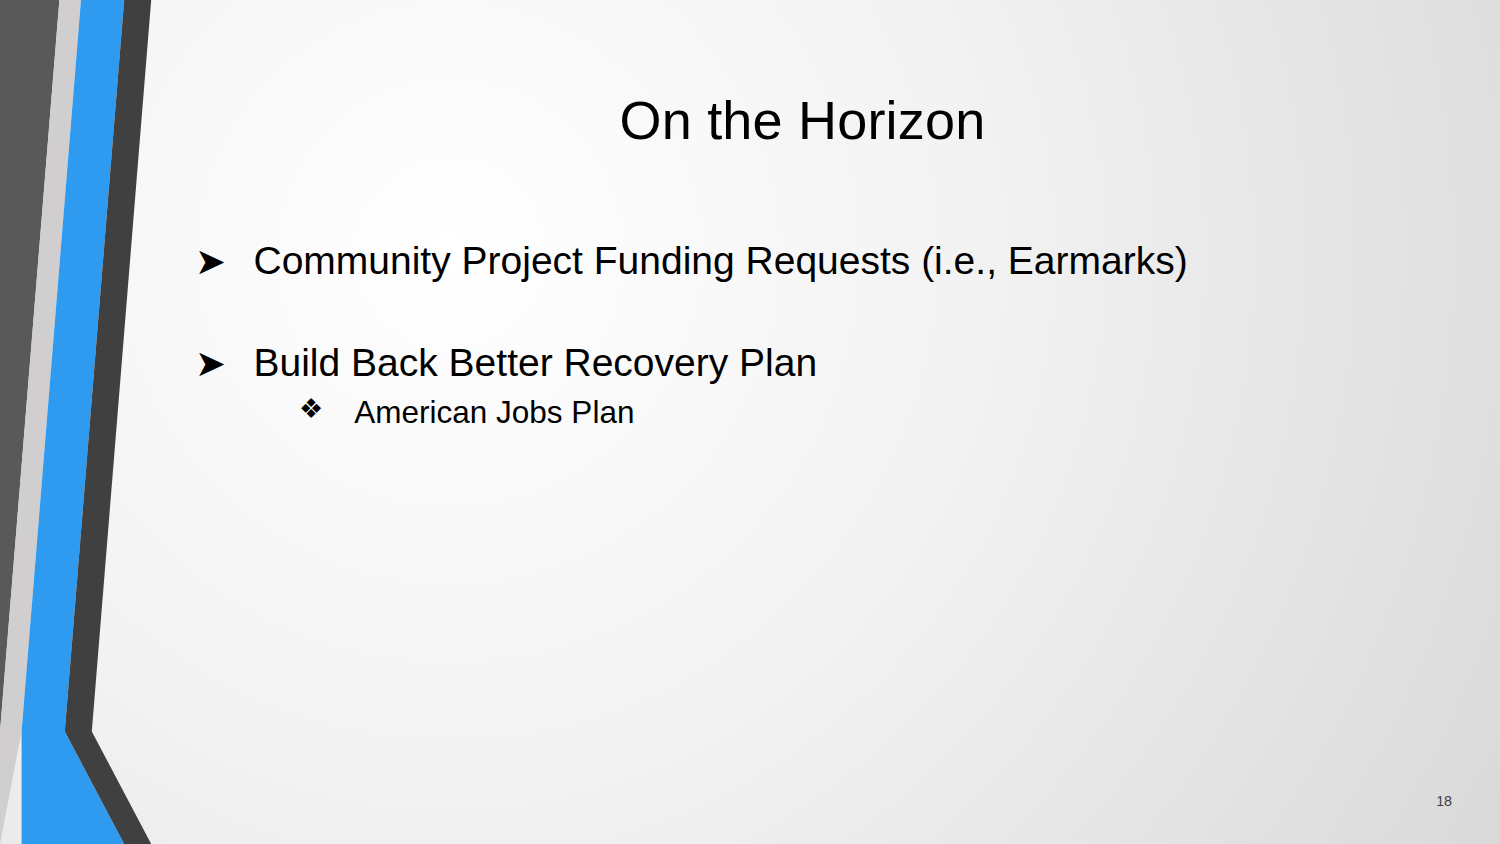On the Horizon
Community Project Funding Requests (i.e., Earmarks)
Build Back Better Recovery Plan
American Jobs Plan
18